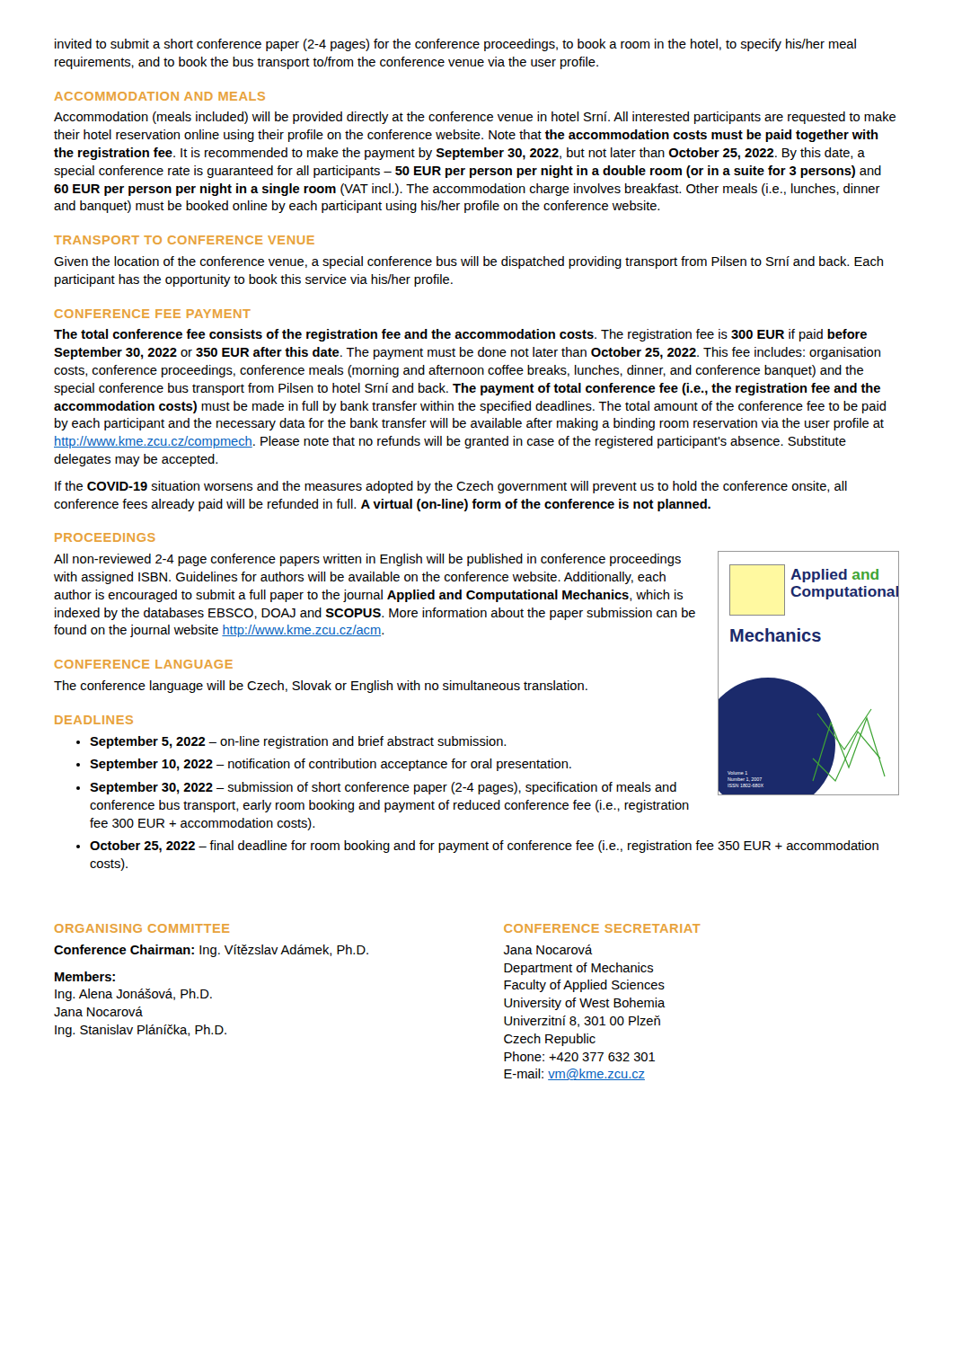invited to submit a short conference paper (2-4 pages) for the conference proceedings, to book a room in the hotel, to specify his/her meal requirements, and to book the bus transport to/from the conference venue via the user profile.
Accommodation and Meals
Accommodation (meals included) will be provided directly at the conference venue in hotel Srní. All interested participants are requested to make their hotel reservation online using their profile on the conference website. Note that the accommodation costs must be paid together with the registration fee. It is recommended to make the payment by September 30, 2022, but not later than October 25, 2022. By this date, a special conference rate is guaranteed for all participants – 50 EUR per person per night in a double room (or in a suite for 3 persons) and 60 EUR per person per night in a single room (VAT incl.). The accommodation charge involves breakfast. Other meals (i.e., lunches, dinner and banquet) must be booked online by each participant using his/her profile on the conference website.
Transport to Conference Venue
Given the location of the conference venue, a special conference bus will be dispatched providing transport from Pilsen to Srní and back. Each participant has the opportunity to book this service via his/her profile.
Conference Fee Payment
The total conference fee consists of the registration fee and the accommodation costs. The registration fee is 300 EUR if paid before September 30, 2022 or 350 EUR after this date. The payment must be done not later than October 25, 2022. This fee includes: organisation costs, conference proceedings, conference meals (morning and afternoon coffee breaks, lunches, dinner, and conference banquet) and the special conference bus transport from Pilsen to hotel Srní and back. The payment of total conference fee (i.e., the registration fee and the accommodation costs) must be made in full by bank transfer within the specified deadlines. The total amount of the conference fee to be paid by each participant and the necessary data for the bank transfer will be available after making a binding room reservation via the user profile at http://www.kme.zcu.cz/compmech. Please note that no refunds will be granted in case of the registered participant's absence. Substitute delegates may be accepted.
If the COVID-19 situation worsens and the measures adopted by the Czech government will prevent us to hold the conference onsite, all conference fees already paid will be refunded in full. A virtual (on-line) form of the conference is not planned.
Proceedings
Applied and
Computational
Mechanics
Volume 1
Number 1, 2007
ISSN 1802-680X
All non-reviewed 2-4 page conference papers written in English will be published in conference proceedings with assigned ISBN. Guidelines for authors will be available on the conference website. Additionally, each author is encouraged to submit a full paper to the journal Applied and Computational Mechanics, which is indexed by the databases EBSCO, DOAJ and SCOPUS. More information about the paper submission can be found on the journal website http://www.kme.zcu.cz/acm.
Conference Language
The conference language will be Czech, Slovak or English with no simultaneous translation.
Deadlines
September 5, 2022 – on-line registration and brief abstract submission.
September 10, 2022 – notification of contribution acceptance for oral presentation.
September 30, 2022 – submission of short conference paper (2-4 pages), specification of meals and conference bus transport, early room booking and payment of reduced conference fee (i.e., registration fee 300 EUR + accommodation costs).
October 25, 2022 – final deadline for room booking and for payment of conference fee (i.e., registration fee 350 EUR + accommodation costs).
Organising Committee
Conference Chairman: Ing. Vítězslav Adámek, Ph.D.
Members:
Ing. Alena Jonášová, Ph.D.
Jana Nocarová
Ing. Stanislav Pláníčka, Ph.D.
Conference Secretariat
Jana Nocarová
Department of Mechanics
Faculty of Applied Sciences
University of West Bohemia
Univerzitní 8, 301 00 Plzeň
Czech Republic
Phone: +420 377 632 301
E-mail: vm@kme.zcu.cz